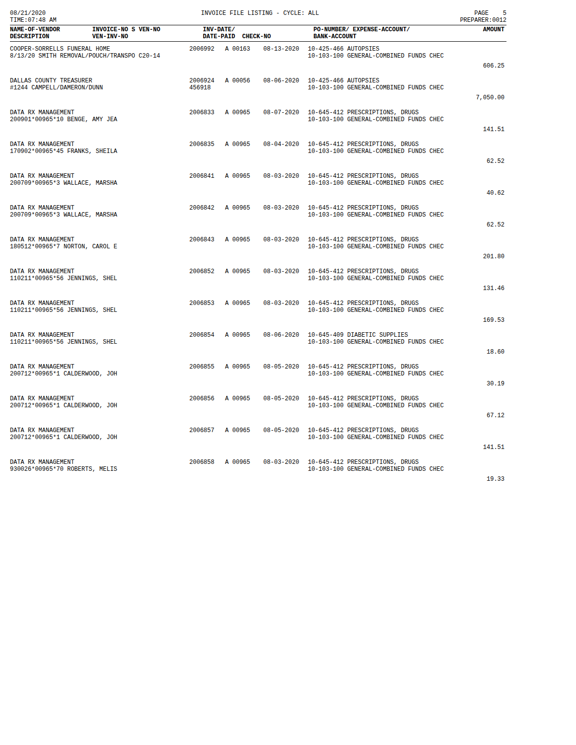08/21/2020 INVOICE FILE LISTING - CYCLE: ALL PAGE 5
TIME:07:48 AM PREPARER:0012
| NAME-OF-VENDOR | INVOICE-NO S VEN-NO | INV-DATE/ | PO-NUMBER/ EXPENSE-ACCOUNT/ | AMOUNT |
| --- | --- | --- | --- | --- |
| DESCRIPTION | VEN-INV-NO | DATE-PAID CHECK-NO | BANK-ACCOUNT | |
| COOPER-SORRELLS FUNERAL HOME | 2006992 A 00163 | 08-13-2020 | 10-425-466 AUTOPSIES | |
| 8/13/20 SMITH REMOVAL/POUCH/TRANSPO C20-14 | | | 10-103-100 GENERAL-COMBINED FUNDS CHEC | |
| | 606.25 |
| DALLAS COUNTY TREASURER | 2006924 A 00056 | 08-06-2020 | 10-425-466 AUTOPSIES | |
| #1244 CAMPELL/DAMERON/DUNN | 456918 | | 10-103-100 GENERAL-COMBINED FUNDS CHEC | |
| | 7,050.00 |
| DATA RX MANAGEMENT | 2006833 A 00965 | 08-07-2020 | 10-645-412 PRESCRIPTIONS, DRUGS | |
| 200901*00965*10 BENGE, AMY JEA | | | 10-103-100 GENERAL-COMBINED FUNDS CHEC | |
| | 141.51 |
| DATA RX MANAGEMENT | 2006835 A 00965 | 08-04-2020 | 10-645-412 PRESCRIPTIONS, DRUGS | |
| 170902*00965*45 FRANKS, SHEILA | | | 10-103-100 GENERAL-COMBINED FUNDS CHEC | |
| | 62.52 |
| DATA RX MANAGEMENT | 2006841 A 00965 | 08-03-2020 | 10-645-412 PRESCRIPTIONS, DRUGS | |
| 200709*00965*3 WALLACE, MARSHA | | | 10-103-100 GENERAL-COMBINED FUNDS CHEC | |
| | 40.62 |
| DATA RX MANAGEMENT | 2006842 A 00965 | 08-03-2020 | 10-645-412 PRESCRIPTIONS, DRUGS | |
| 200709*00965*3 WALLACE, MARSHA | | | 10-103-100 GENERAL-COMBINED FUNDS CHEC | |
| | 62.52 |
| DATA RX MANAGEMENT | 2006843 A 00965 | 08-03-2020 | 10-645-412 PRESCRIPTIONS, DRUGS | |
| 180512*00965*7 NORTON, CAROL E | | | 10-103-100 GENERAL-COMBINED FUNDS CHEC | |
| | 201.80 |
| DATA RX MANAGEMENT | 2006852 A 00965 | 08-03-2020 | 10-645-412 PRESCRIPTIONS, DRUGS | |
| 110211*00965*56 JENNINGS, SHEL | | | 10-103-100 GENERAL-COMBINED FUNDS CHEC | |
| | 131.46 |
| DATA RX MANAGEMENT | 2006853 A 00965 | 08-03-2020 | 10-645-412 PRESCRIPTIONS, DRUGS | |
| 110211*00965*56 JENNINGS, SHEL | | | 10-103-100 GENERAL-COMBINED FUNDS CHEC | |
| | 169.53 |
| DATA RX MANAGEMENT | 2006854 A 00965 | 08-06-2020 | 10-645-409 DIABETIC SUPPLIES | |
| 110211*00965*56 JENNINGS, SHEL | | | 10-103-100 GENERAL-COMBINED FUNDS CHEC | |
| | 18.60 |
| DATA RX MANAGEMENT | 2006855 A 00965 | 08-05-2020 | 10-645-412 PRESCRIPTIONS, DRUGS | |
| 200712*00965*1 CALDERWOOD, JOH | | | 10-103-100 GENERAL-COMBINED FUNDS CHEC | |
| | 30.19 |
| DATA RX MANAGEMENT | 2006856 A 00965 | 08-05-2020 | 10-645-412 PRESCRIPTIONS, DRUGS | |
| 200712*00965*1 CALDERWOOD, JOH | | | 10-103-100 GENERAL-COMBINED FUNDS CHEC | |
| | 67.12 |
| DATA RX MANAGEMENT | 2006857 A 00965 | 08-05-2020 | 10-645-412 PRESCRIPTIONS, DRUGS | |
| 200712*00965*1 CALDERWOOD, JOH | | | 10-103-100 GENERAL-COMBINED FUNDS CHEC | |
| | 141.51 |
| DATA RX MANAGEMENT | 2006858 A 00965 | 08-03-2020 | 10-645-412 PRESCRIPTIONS, DRUGS | |
| 930026*00965*70 ROBERTS, MELIS | | | 10-103-100 GENERAL-COMBINED FUNDS CHEC | |
| | 19.33 |